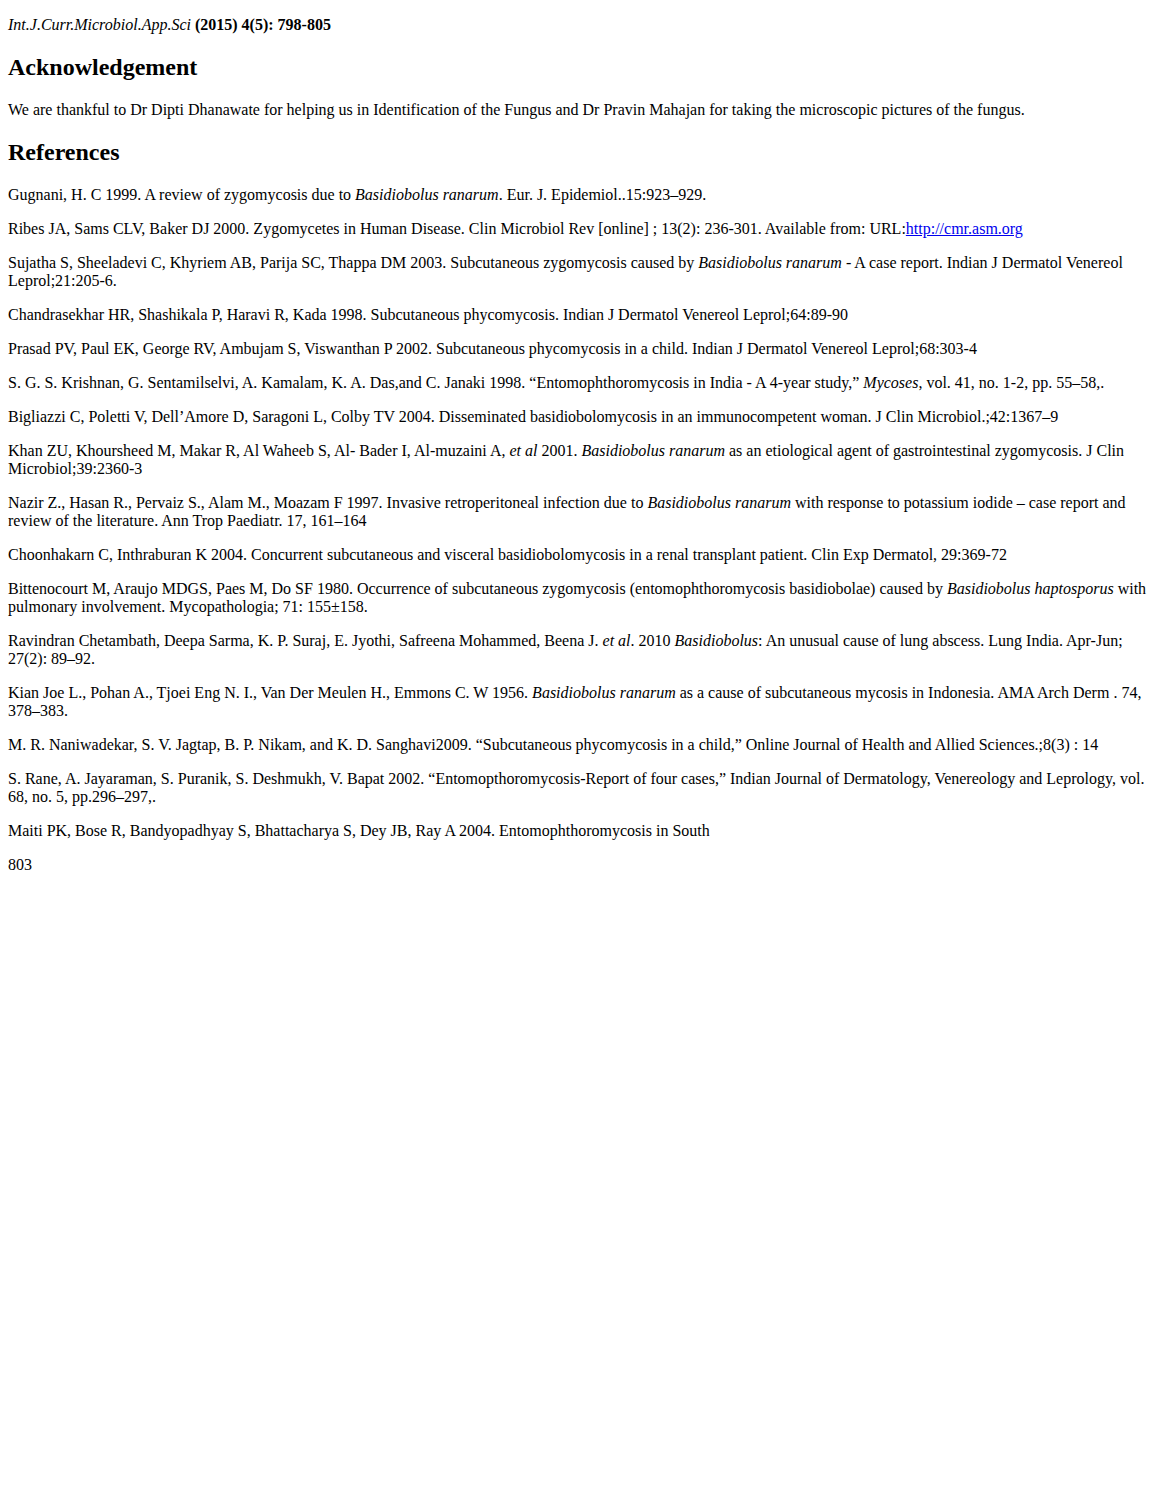Int.J.Curr.Microbiol.App.Sci (2015) 4(5): 798-805
Acknowledgement
We are thankful to Dr Dipti Dhanawate for helping us in Identification of the Fungus and Dr Pravin Mahajan for taking the microscopic pictures of the fungus.
References
Gugnani, H. C 1999. A review of zygomycosis due to Basidiobolus ranarum. Eur. J. Epidemiol..15:923–929.
Ribes JA, Sams CLV, Baker DJ 2000. Zygomycetes in Human Disease. Clin Microbiol Rev [online] ; 13(2): 236-301. Available from: URL:http://cmr.asm.org
Sujatha S, Sheeladevi C, Khyriem AB, Parija SC, Thappa DM 2003. Subcutaneous zygomycosis caused by Basidiobolus ranarum - A case report. Indian J Dermatol Venereol Leprol;21:205-6.
Chandrasekhar HR, Shashikala P, Haravi R, Kada 1998. Subcutaneous phycomycosis. Indian J Dermatol Venereol Leprol;64:89-90
Prasad PV, Paul EK, George RV, Ambujam S, Viswanthan P 2002. Subcutaneous phycomycosis in a child. Indian J Dermatol Venereol Leprol;68:303-4
S. G. S. Krishnan, G. Sentamilselvi, A. Kamalam, K. A. Das,and C. Janaki 1998. “Entomophthoromycosis in India - A 4-year study,” Mycoses, vol. 41, no. 1-2, pp. 55–58,.
Bigliazzi C, Poletti V, Dell’Amore D, Saragoni L, Colby TV 2004. Disseminated basidiobolomycosis in an immunocompetent woman. J Clin Microbiol.;42:1367–9
Khan ZU, Khoursheed M, Makar R, Al Waheeb S, Al- Bader I, Al-muzaini A, et al 2001. Basidiobolus ranarum as an etiological agent of gastrointestinal zygomycosis. J Clin Microbiol;39:2360-3
Nazir Z., Hasan R., Pervaiz S., Alam M., Moazam F 1997. Invasive retroperitoneal infection due to Basidiobolus ranarum with response to potassium iodide – case report and review of the literature. Ann Trop Paediatr. 17, 161–164
Choonhakarn C, Inthraburan K 2004. Concurrent subcutaneous and visceral basidiobolomycosis in a renal transplant patient. Clin Exp Dermatol, 29:369-72
Bittenocourt M, Araujo MDGS, Paes M, Do SF 1980. Occurrence of subcutaneous zygomycosis (entomophthoromycosis basidiobolae) caused by Basidiobolus haptosporus with pulmonary involvement. Mycopathologia; 71: 155±158.
Ravindran Chetambath, Deepa Sarma, K. P. Suraj, E. Jyothi, Safreena Mohammed, Beena J. et al. 2010 Basidiobolus: An unusual cause of lung abscess. Lung India. Apr-Jun; 27(2): 89–92.
Kian Joe L., Pohan A., Tjoei Eng N. I., Van Der Meulen H., Emmons C. W 1956. Basidiobolus ranarum as a cause of subcutaneous mycosis in Indonesia. AMA Arch Derm . 74, 378–383.
M. R. Naniwadekar, S. V. Jagtap, B. P. Nikam, and K. D. Sanghavi2009. “Subcutaneous phycomycosis in a child,” Online Journal of Health and Allied Sciences.;8(3) : 14
S. Rane, A. Jayaraman, S. Puranik, S. Deshmukh, V. Bapat 2002. “Entomopthoromycosis-Report of four cases,” Indian Journal of Dermatology, Venereology and Leprology, vol. 68, no. 5, pp.296–297,.
Maiti PK, Bose R, Bandyopadhyay S, Bhattacharya S, Dey JB, Ray A 2004. Entomophthoromycosis in South
803